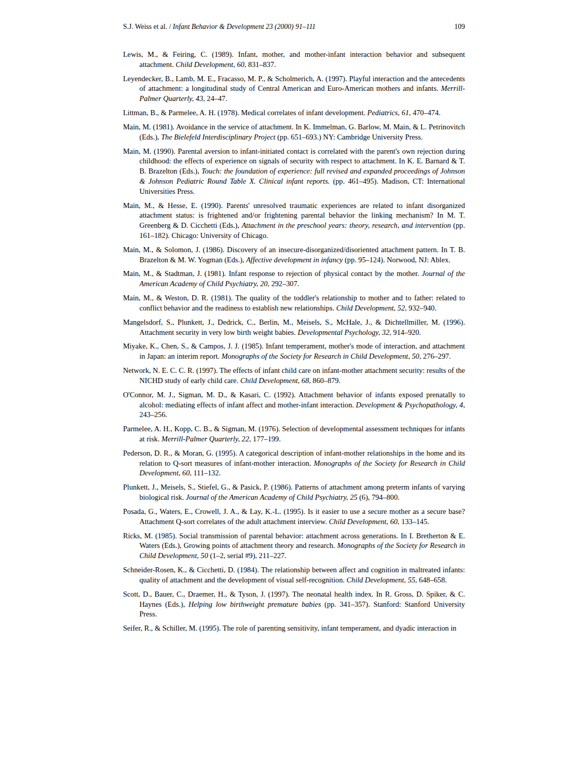S.J. Weiss et al. / Infant Behavior & Development 23 (2000) 91–111 109
Lewis, M., & Feiring, C. (1989). Infant, mother, and mother-infant interaction behavior and subsequent attachment. Child Development, 60, 831–837.
Leyendecker, B., Lamb, M. E., Fracasso, M. P., & Scholmerich, A. (1997). Playful interaction and the antecedents of attachment: a longitudinal study of Central American and Euro-American mothers and infants. Merrill-Palmer Quarterly, 43, 24–47.
Littman, B., & Parmelee, A. H. (1978). Medical correlates of infant development. Pediatrics, 61, 470–474.
Main, M. (1981). Avoidance in the service of attachment. In K. Immelman, G. Barlow, M. Main, & L. Petrinovitch (Eds.), The Bielefeld Interdisciplinary Project (pp. 651–693.) NY: Cambridge University Press.
Main, M. (1990). Parental aversion to infant-initiated contact is correlated with the parent's own rejection during childhood: the effects of experience on signals of security with respect to attachment. In K. E. Barnard & T. B. Brazelton (Eds.), Touch: the foundation of experience: full revised and expanded proceedings of Johnson & Johnson Pediatric Round Table X. Clinical infant reports. (pp. 461–495). Madison, CT: International Universities Press.
Main, M., & Hesse, E. (1990). Parents' unresolved traumatic experiences are related to infant disorganized attachment status: is frightened and/or frightening parental behavior the linking mechanism? In M. T. Greenberg & D. Cicchetti (Eds.), Attachment in the preschool years: theory, research, and intervention (pp. 161–182). Chicago: University of Chicago.
Main, M., & Solomon, J. (1986). Discovery of an insecure-disorganized/disoriented attachment pattern. In T. B. Brazelton & M. W. Yogman (Eds.), Affective development in infancy (pp. 95–124). Norwood, NJ: Ablex.
Main, M., & Stadtman, J. (1981). Infant response to rejection of physical contact by the mother. Journal of the American Academy of Child Psychiatry, 20, 292–307.
Main, M., & Weston, D. R. (1981). The quality of the toddler's relationship to mother and to father: related to conflict behavior and the readiness to establish new relationships. Child Development, 52, 932–940.
Mangelsdorf, S., Plunkett, J., Dedrick, C., Berlin, M., Meisels, S., McHale, J., & Dichtellmiller, M. (1996). Attachment security in very low birth weight babies. Developmental Psychology, 32, 914–920.
Miyake, K., Chen, S., & Campos, J. J. (1985). Infant temperament, mother's mode of interaction, and attachment in Japan: an interim report. Monographs of the Society for Research in Child Development, 50, 276–297.
Network, N. E. C. C. R. (1997). The effects of infant child care on infant-mother attachment security: results of the NICHD study of early child care. Child Development, 68, 860–879.
O'Connor, M. J., Sigman, M. D., & Kasari, C. (1992). Attachment behavior of infants exposed prenatally to alcohol: mediating effects of infant affect and mother-infant interaction. Development & Psychopathology, 4, 243–256.
Parmelee, A. H., Kopp, C. B., & Sigman, M. (1976). Selection of developmental assessment techniques for infants at risk. Merrill-Palmer Quarterly, 22, 177–199.
Pederson, D. R., & Moran, G. (1995). A categorical description of infant-mother relationships in the home and its relation to Q-sort measures of infant-mother interaction. Monographs of the Society for Research in Child Development, 60, 111–132.
Plunkett, J., Meisels, S., Stiefel, G., & Pasick, P. (1986). Patterns of attachment among preterm infants of varying biological risk. Journal of the American Academy of Child Psychiatry, 25 (6), 794–800.
Posada, G., Waters, E., Crowell, J. A., & Lay, K.-L. (1995). Is it easier to use a secure mother as a secure base? Attachment Q-sort correlates of the adult attachment interview. Child Development, 60, 133–145.
Ricks, M. (1985). Social transmission of parental behavior: attachment across generations. In I. Bretherton & E. Waters (Eds.), Growing points of attachment theory and research. Monographs of the Society for Research in Child Development, 50 (1–2, serial #9), 211–227.
Schneider-Rosen, K., & Cicchetti, D. (1984). The relationship between affect and cognition in maltreated infants: quality of attachment and the development of visual self-recognition. Child Development, 55, 648–658.
Scott, D., Bauer, C., Draemer, H., & Tyson, J. (1997). The neonatal health index. In R. Gross, D. Spiker, & C. Haynes (Eds.), Helping low birthweight premature babies (pp. 341–357). Stanford: Stanford University Press.
Seifer, R., & Schiller, M. (1995). The role of parenting sensitivity, infant temperament, and dyadic interaction in